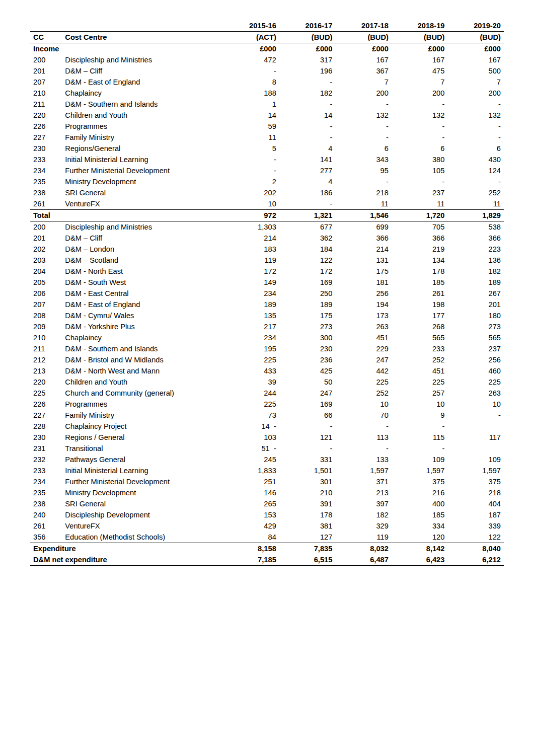| | | 2015-16 | 2016-17 | 2017-18 | 2018-19 | 2019-20 |
| --- | --- | --- | --- | --- | --- | --- |
| CC | Cost Centre | (ACT) | (BUD) | (BUD) | (BUD) | (BUD) |
| Income | | £000 | £000 | £000 | £000 | £000 |
| 200 | Discipleship and Ministries | 472 | 317 | 167 | 167 | 167 |
| 201 | D&M – Cliff | - | 196 | 367 | 475 | 500 |
| 207 | D&M - East of England | 8 | - | 7 | 7 | 7 |
| 210 | Chaplaincy | 188 | 182 | 200 | 200 | 200 |
| 211 | D&M - Southern and Islands | 1 | - | - | - | - |
| 220 | Children and Youth | 14 | 14 | 132 | 132 | 132 |
| 226 | Programmes | 59 | - | - | - | - |
| 227 | Family Ministry | 11 | - | - | - | - |
| 230 | Regions/General | 5 | 4 | 6 | 6 | 6 |
| 233 | Initial Ministerial Learning | - | 141 | 343 | 380 | 430 |
| 234 | Further Ministerial Development | - | 277 | 95 | 105 | 124 |
| 235 | Ministry Development | 2 | 4 | - | - | - |
| 238 | SRI General | 202 | 186 | 218 | 237 | 252 |
| 261 | VentureFX | 10 | - | 11 | 11 | 11 |
| Total | | 972 | 1,321 | 1,546 | 1,720 | 1,829 |
| 200 | Discipleship and Ministries | 1,303 | 677 | 699 | 705 | 538 |
| 201 | D&M – Cliff | 214 | 362 | 366 | 366 | 366 |
| 202 | D&M – London | 183 | 184 | 214 | 219 | 223 |
| 203 | D&M – Scotland | 119 | 122 | 131 | 134 | 136 |
| 204 | D&M - North East | 172 | 172 | 175 | 178 | 182 |
| 205 | D&M - South West | 149 | 169 | 181 | 185 | 189 |
| 206 | D&M - East Central | 234 | 250 | 256 | 261 | 267 |
| 207 | D&M - East of England | 189 | 189 | 194 | 198 | 201 |
| 208 | D&M - Cymru/ Wales | 135 | 175 | 173 | 177 | 180 |
| 209 | D&M - Yorkshire Plus | 217 | 273 | 263 | 268 | 273 |
| 210 | Chaplaincy | 234 | 300 | 451 | 565 | 565 |
| 211 | D&M - Southern and Islands | 195 | 230 | 229 | 233 | 237 |
| 212 | D&M - Bristol and W Midlands | 225 | 236 | 247 | 252 | 256 |
| 213 | D&M - North West and Mann | 433 | 425 | 442 | 451 | 460 |
| 220 | Children and Youth | 39 | 50 | 225 | 225 | 225 |
| 225 | Church and Community (general) | 244 | 247 | 252 | 257 | 263 |
| 226 | Programmes | 225 | 169 | 10 | 10 | 10 |
| 227 | Family Ministry | 73 | 66 | 70 | 9 | - |
| 228 | Chaplaincy Project | 14 - | - | - | - | |
| 230 | Regions / General | 103 | 121 | 113 | 115 | 117 |
| 231 | Transitional | 51 - | - | - | - | |
| 232 | Pathways General | 245 | 331 | 133 | 109 | 109 |
| 233 | Initial Ministerial Learning | 1,833 | 1,501 | 1,597 | 1,597 | 1,597 |
| 234 | Further Ministerial Development | 251 | 301 | 371 | 375 | 375 |
| 235 | Ministry Development | 146 | 210 | 213 | 216 | 218 |
| 238 | SRI General | 265 | 391 | 397 | 400 | 404 |
| 240 | Discipleship Development | 153 | 178 | 182 | 185 | 187 |
| 261 | VentureFX | 429 | 381 | 329 | 334 | 339 |
| 356 | Education (Methodist Schools) | 84 | 127 | 119 | 120 | 122 |
| Expenditure | 8,158 | 7,835 | 8,032 | 8,142 | 8,040 |
| D&M net expenditure | 7,185 | 6,515 | 6,487 | 6,423 | 6,212 |